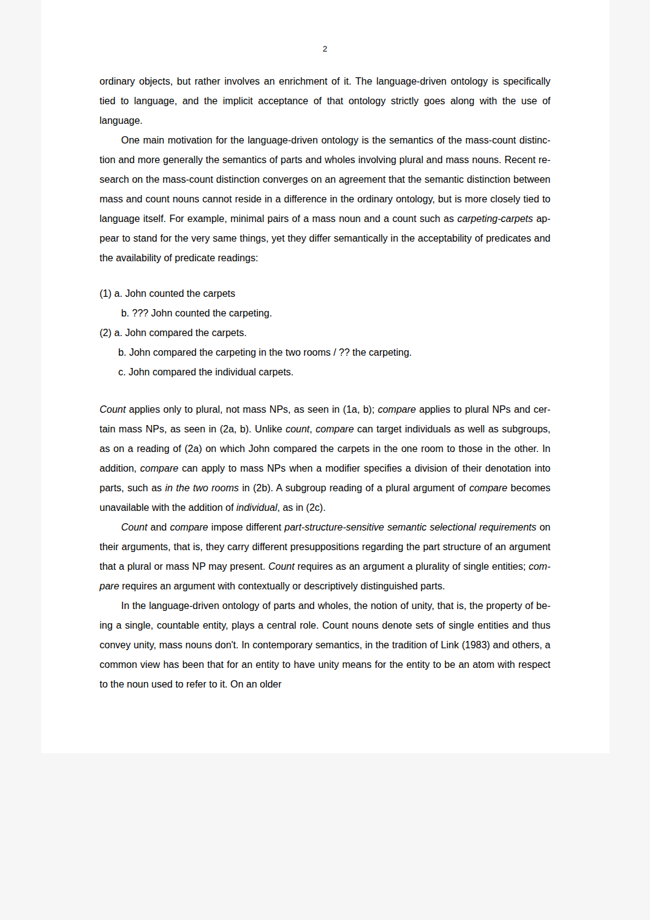2
ordinary objects, but rather involves an enrichment of it. The language-driven ontology is specifically tied to language, and the implicit acceptance of that ontology strictly goes along with the use of language.
One main motivation for the language-driven ontology is the semantics of the mass-count distinction and more generally the semantics of parts and wholes involving plural and mass nouns. Recent research on the mass-count distinction converges on an agreement that the semantic distinction between mass and count nouns cannot reside in a difference in the ordinary ontology, but is more closely tied to language itself. For example, minimal pairs of a mass noun and a count such as carpeting-carpets appear to stand for the very same things, yet they differ semantically in the acceptability of predicates and the availability of predicate readings:
(1) a. John counted the carpets
b. ??? John counted the carpeting.
(2) a. John compared the carpets.
b. John compared the carpeting in the two rooms / ?? the carpeting.
c. John compared the individual carpets.
Count applies only to plural, not mass NPs, as seen in (1a, b); compare applies to plural NPs and certain mass NPs, as seen in (2a, b). Unlike count, compare can target individuals as well as subgroups, as on a reading of (2a) on which John compared the carpets in the one room to those in the other. In addition, compare can apply to mass NPs when a modifier specifies a division of their denotation into parts, such as in the two rooms in (2b). A subgroup reading of a plural argument of compare becomes unavailable with the addition of individual, as in (2c).
Count and compare impose different part-structure-sensitive semantic selectional requirements on their arguments, that is, they carry different presuppositions regarding the part structure of an argument that a plural or mass NP may present. Count requires as an argument a plurality of single entities; compare requires an argument with contextually or descriptively distinguished parts.
In the language-driven ontology of parts and wholes, the notion of unity, that is, the property of being a single, countable entity, plays a central role. Count nouns denote sets of single entities and thus convey unity, mass nouns don't. In contemporary semantics, in the tradition of Link (1983) and others, a common view has been that for an entity to have unity means for the entity to be an atom with respect to the noun used to refer to it. On an older